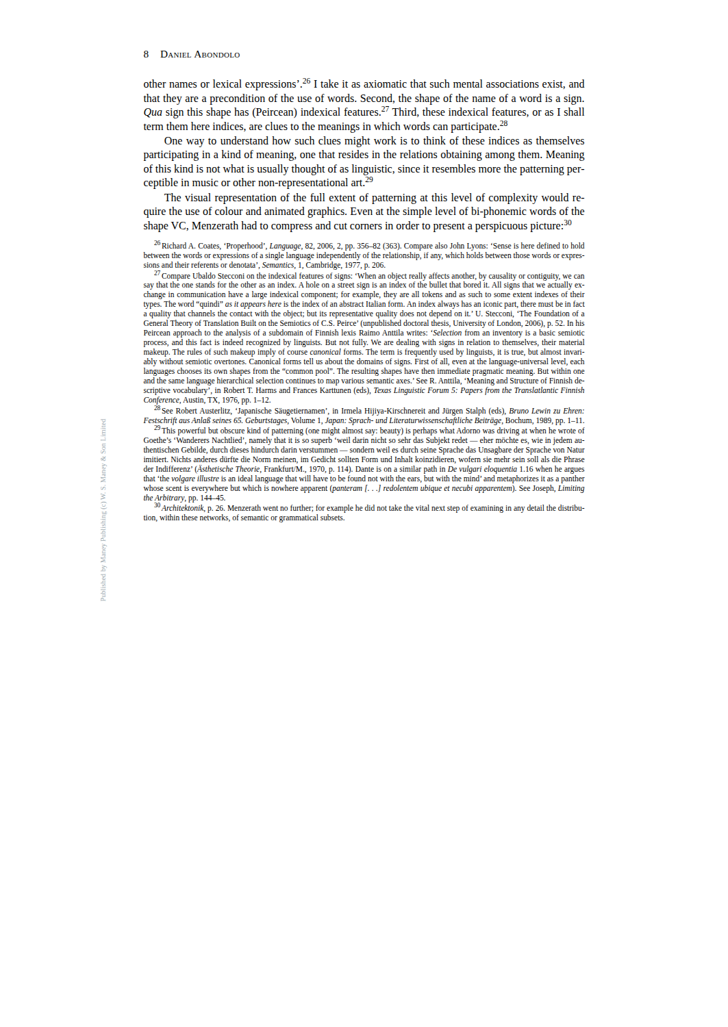Published by Maney Publishing (c) W. S. Maney & Son Limited
8 Daniel Abondolo
other names or lexical expressions’.26 I take it as axiomatic that such mental associations exist, and that they are a precondition of the use of words. Second, the shape of the name of a word is a sign. Qua sign this shape has (Peircean) indexical features.27 Third, these indexical features, or as I shall term them here indices, are clues to the meanings in which words can participate.28
One way to understand how such clues might work is to think of these indices as themselves participating in a kind of meaning, one that resides in the relations obtaining among them. Meaning of this kind is not what is usually thought of as linguistic, since it resembles more the patterning perceptible in music or other non-representational art.29
The visual representation of the full extent of patterning at this level of complexity would require the use of colour and animated graphics. Even at the simple level of bi-phonemic words of the shape VC, Menzerath had to compress and cut corners in order to present a perspicuous picture:30
26 Richard A. Coates, ‘Properhood’, Language, 82, 2006, 2, pp. 356–82 (363). Compare also John Lyons: ‘Sense is here defined to hold between the words or expressions of a single language independently of the relationship, if any, which holds between those words or expressions and their referents or denotata’, Semantics, 1, Cambridge, 1977, p. 206.
27 Compare Ubaldo Stecconi on the indexical features of signs: ‘When an object really affects another, by causality or contiguity, we can say that the one stands for the other as an index. A hole on a street sign is an index of the bullet that bored it. All signs that we actually exchange in communication have a large indexical component; for example, they are all tokens and as such to some extent indexes of their types. The word “quindi” as it appears here is the index of an abstract Italian form. An index always has an iconic part, there must be in fact a quality that channels the contact with the object; but its representative quality does not depend on it.’ U. Stecconi, ‘The Foundation of a General Theory of Translation Built on the Semiotics of C.S. Peirce’ (unpublished doctoral thesis, University of London, 2006), p. 52. In his Peircean approach to the analysis of a subdomain of Finnish lexis Raimo Anttila writes: ‘Selection from an inventory is a basic semiotic process, and this fact is indeed recognized by linguists. But not fully. We are dealing with signs in relation to themselves, their material makeup. The rules of such makeup imply of course canonical forms. The term is frequently used by linguists, it is true, but almost invariably without semiotic overtones. Canonical forms tell us about the domains of signs. First of all, even at the language-universal level, each languages chooses its own shapes from the “common pool”. The resulting shapes have then immediate pragmatic meaning. But within one and the same language hierarchical selection continues to map various semantic axes.’ See R. Anttila, ‘Meaning and Structure of Finnish descriptive vocabulary’, in Robert T. Harms and Frances Karttunen (eds), Texas Linguistic Forum 5: Papers from the Translatlantic Finnish Conference, Austin, TX, 1976, pp. 1–12.
28 See Robert Austerlitz, ‘Japanische Säugetiernamen’, in Irmela Hijiya-Kirschnereit and Jürgen Stalph (eds), Bruno Lewin zu Ehren: Festschrift aus Anlaß seines 65. Geburtstages, Volume 1, Japan: Sprach- und Literaturwissenschaftliche Beiträge, Bochum, 1989, pp. 1–11.
29 This powerful but obscure kind of patterning (one might almost say: beauty) is perhaps what Adorno was driving at when he wrote of Goethe’s ‘Wanderers Nachtlied’, namely that it is so superb ‘weil darin nicht so sehr das Subjekt redet — eher möchte es, wie in jedem authentischen Gebilde, durch dieses hindurch darin verstummen — sondern weil es durch seine Sprache das Unsagbare der Sprache von Natur imitiert. Nichts anderes dürfte die Norm meinen, im Gedicht sollten Form und Inhalt koinzidieren, wofern sie mehr sein soll als die Phrase der Indifferenz’ (Ästhetische Theorie, Frankfurt/M., 1970, p. 114). Dante is on a similar path in De vulgari eloquentia 1.16 when he argues that ‘the volgare illustre is an ideal language that will have to be found not with the ears, but with the mind’ and metaphorizes it as a panther whose scent is everywhere but which is nowhere apparent (panteram [. . .] redolentem ubique et necubi apparentem). See Joseph, Limiting the Arbitrary, pp. 144–45.
30 Architektonik, p. 26. Menzerath went no further; for example he did not take the vital next step of examining in any detail the distribution, within these networks, of semantic or grammatical subsets.